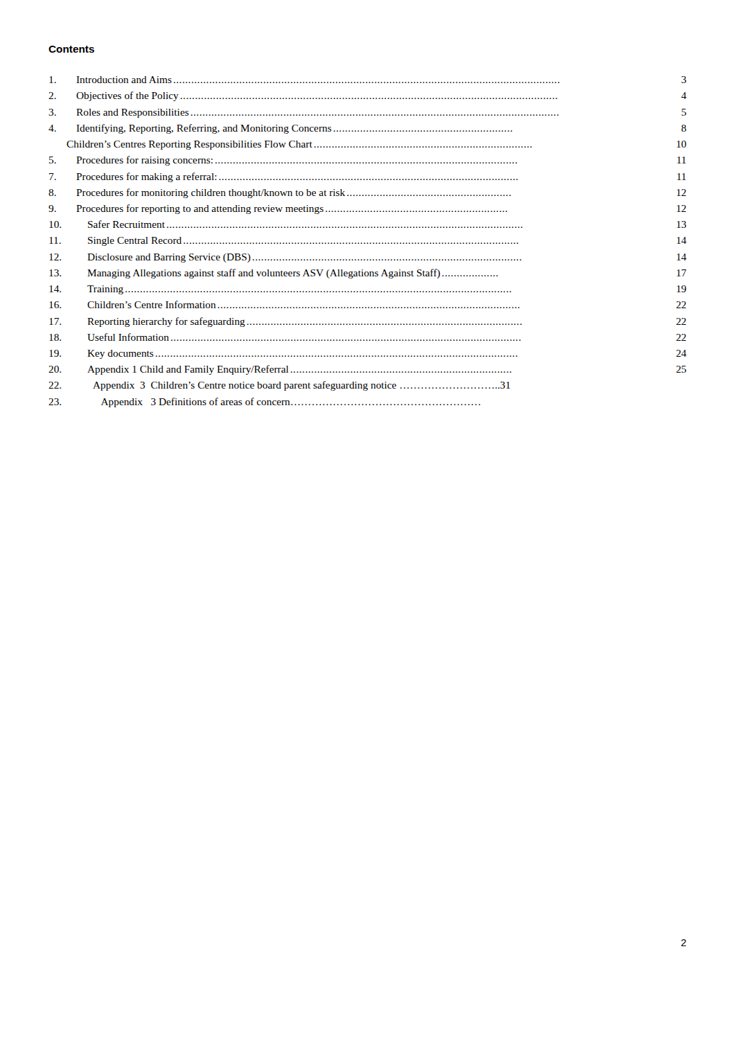Contents
1. Introduction and Aims ................................................................................................................................. 3
2. Objectives of the Policy .............................................................................................................................. 4
3. Roles and Responsibilities ........................................................................................................................... 5
4. Identifying, Reporting, Referring, and Monitoring Concerns ............................................................ 8
Children’s Centres Reporting Responsibilities Flow Chart ......................................................................... 10
5. Procedures for raising concerns: ..................................................................................................... 11
7. Procedures for making a referral: .................................................................................................... 11
8. Procedures for monitoring children thought/known to be at risk ....................................................... 12
9. Procedures for reporting to and attending review meetings ............................................................. 12
10. Safer Recruitment ....................................................................................................................... 13
11. Single Central Record ................................................................................................................ 14
12. Disclosure and Barring Service (DBS) .......................................................................................... 14
13. Managing Allegations against staff and volunteers ASV (Allegations Against Staff) ................... 17
14. Training ................................................................................................................................. 19
16. Children’s Centre Information ..................................................................................................... 22
17. Reporting hierarchy for safeguarding ............................................................................................ 22
18. Useful Information ..................................................................................................................... 22
19. Key documents ......................................................................................................................... 24
20. Appendix 1 Child and Family Enquiry/Referral .......................................................................... 25
22. Appendix 3 Children’s Centre notice board parent safeguarding notice ………………………..31
23. Appendix 3 Definitions of areas of concern………………………………………………
2